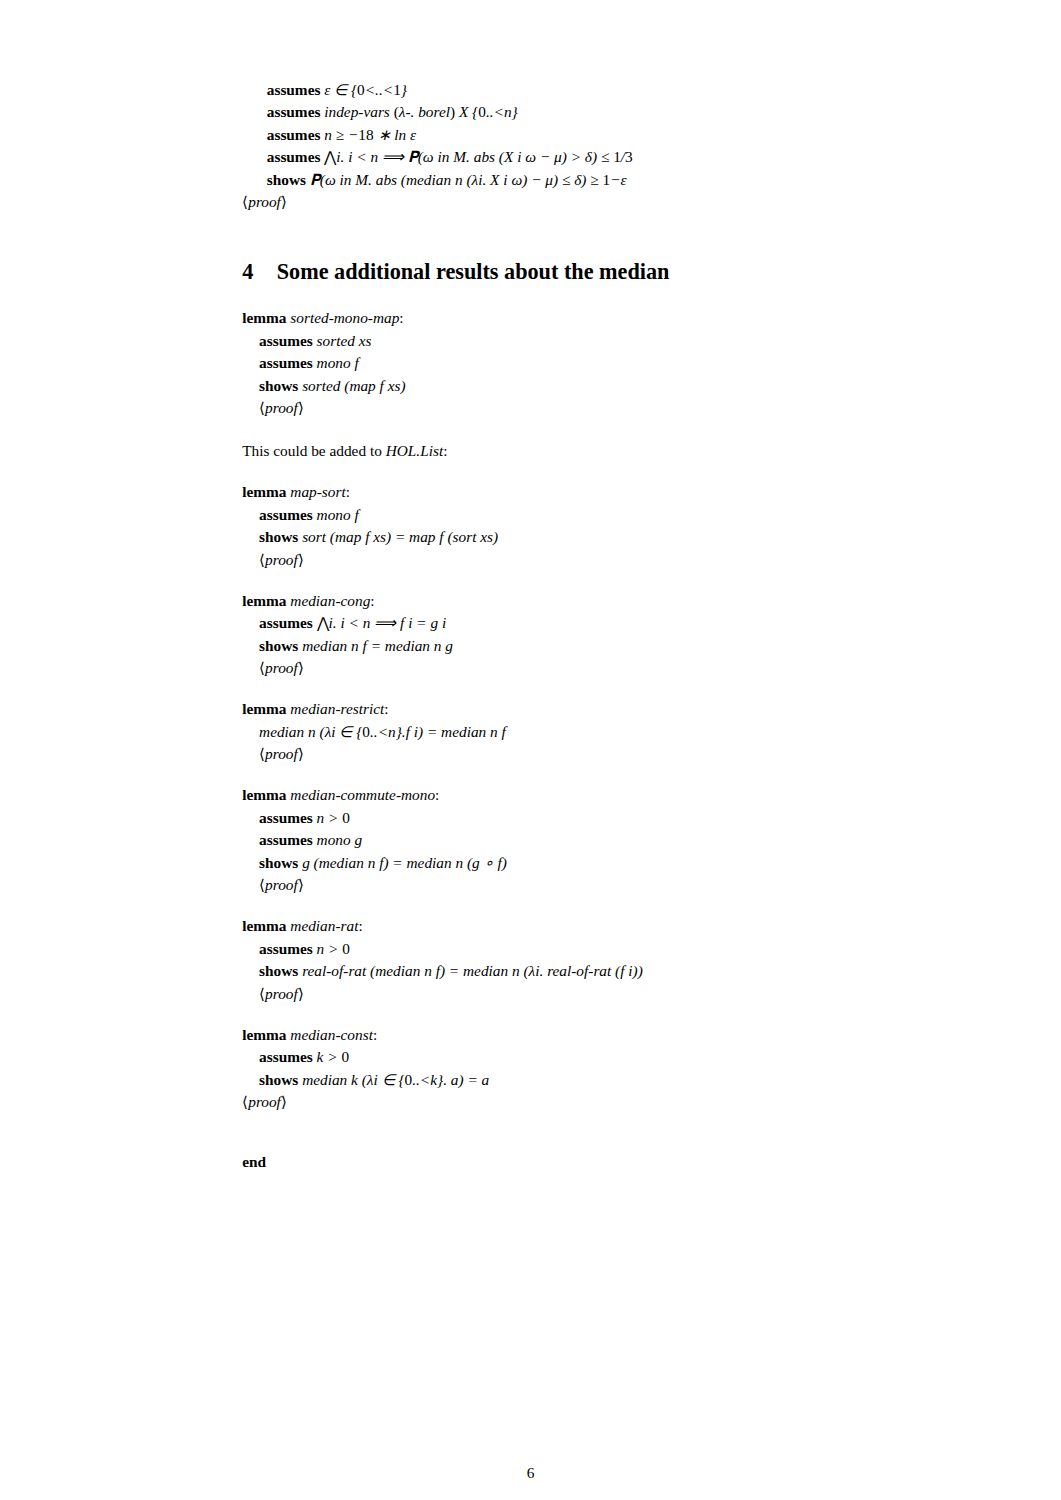assumes ε ∈ {0<..<1}
assumes indep-vars (λ-. borel) X {0..<n}
assumes n ≥ −18 ∗ ln ε
assumes ⋀i. i < n ⟹ 𝐏(ω in M. abs (X i ω − μ) > δ) ≤ 1/3
shows 𝐏(ω in M. abs (median n (λi. X i ω) − μ) ≤ δ) ≥ 1−ε
⟨proof⟩
4 Some additional results about the median
lemma sorted-mono-map:
assumes sorted xs
assumes mono f
shows sorted (map f xs)
⟨proof⟩
This could be added to HOL.List:
lemma map-sort:
assumes mono f
shows sort (map f xs) = map f (sort xs)
⟨proof⟩
lemma median-cong:
assumes ⋀i. i < n ⟹ f i = g i
shows median n f = median n g
⟨proof⟩
lemma median-restrict:
median n (λi ∈ {0..<n}.f i) = median n f
⟨proof⟩
lemma median-commute-mono:
assumes n > 0
assumes mono g
shows g (median n f) = median n (g ∘ f)
⟨proof⟩
lemma median-rat:
assumes n > 0
shows real-of-rat (median n f) = median n (λi. real-of-rat (f i))
⟨proof⟩
lemma median-const:
assumes k > 0
shows median k (λi ∈ {0..<k}. a) = a
⟨proof⟩
end
6